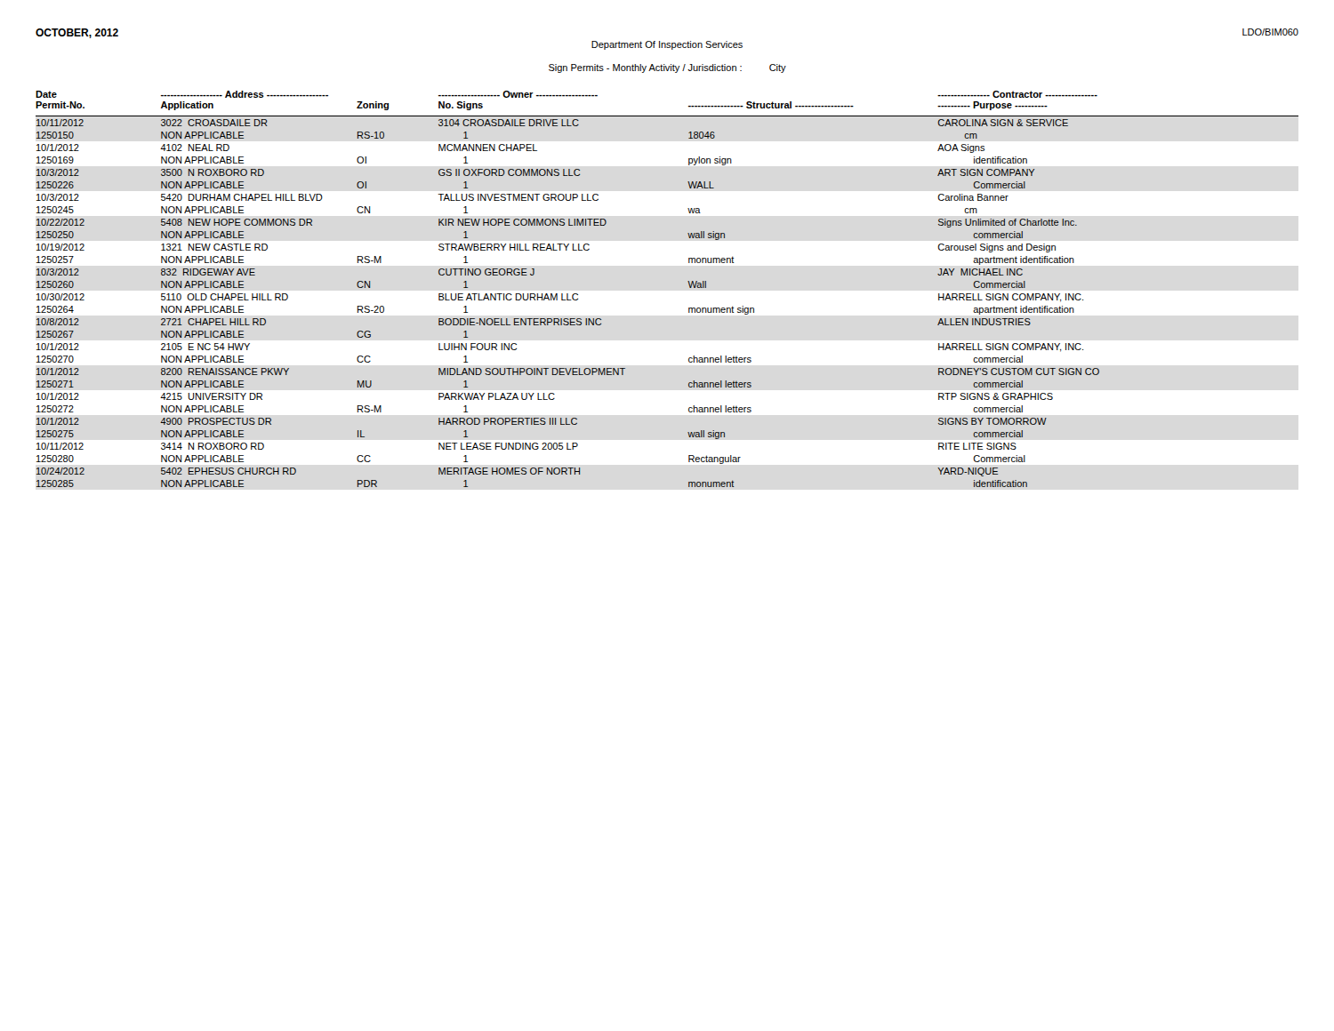OCTOBER, 2012 LDO/BIM060
Department Of Inspection Services
Sign Permits - Monthly Activity / Jurisdiction :City
| Date | ------------------- Address ------------------- | ------------------- Owner ------------------- | | ---------------- Contractor ---------------- |
| --- | --- | --- | --- | --- |
| Permit-No. | Application | Zoning | No. Signs | ----------------- Structural ------------------ | ---------- Purpose ---------- |
| 10/11/2012 | 3022 CROASDAILE DR | 3104 CROASDAILE DRIVE LLC | | CAROLINA SIGN & SERVICE |
| 1250150 | NON APPLICABLE | RS-10 | 1 | 18046 | cm |
| 10/1/2012 | 4102 NEAL RD | MCMANNEN CHAPEL | | AOA Signs |
| 1250169 | NON APPLICABLE | OI | 1 | pylon sign | identification |
| 10/3/2012 | 3500 N ROXBORO RD | GS II OXFORD COMMONS LLC | | ART SIGN COMPANY |
| 1250226 | NON APPLICABLE | OI | 1 | WALL | Commercial |
| 10/3/2012 | 5420 DURHAM CHAPEL HILL BLVD | TALLUS INVESTMENT GROUP LLC | | Carolina Banner |
| 1250245 | NON APPLICABLE | CN | 1 | wa | cm |
| 10/22/2012 | 5408 NEW HOPE COMMONS DR | KIR NEW HOPE COMMONS LIMITED | | Signs Unlimited of Charlotte Inc. |
| 1250250 | NON APPLICABLE | | 1 | wall sign | commercial |
| 10/19/2012 | 1321 NEW CASTLE RD | STRAWBERRY HILL REALTY LLC | | Carousel Signs and Design |
| 1250257 | NON APPLICABLE | RS-M | 1 | monument | apartment identification |
| 10/3/2012 | 832 RIDGEWAY AVE | CUTTINO GEORGE J | | JAY MICHAEL INC |
| 1250260 | NON APPLICABLE | CN | 1 | Wall | Commercial |
| 10/30/2012 | 5110 OLD CHAPEL HILL RD | BLUE ATLANTIC DURHAM LLC | | HARRELL SIGN COMPANY, INC. |
| 1250264 | NON APPLICABLE | RS-20 | 1 | monument sign | apartment identification |
| 10/8/2012 | 2721 CHAPEL HILL RD | BODDIE-NOELL ENTERPRISES INC | | ALLEN INDUSTRIES |
| 1250267 | NON APPLICABLE | CG | 1 | | |
| 10/1/2012 | 2105 E NC 54 HWY | LUIHN FOUR INC | | HARRELL SIGN COMPANY, INC. |
| 1250270 | NON APPLICABLE | CC | 1 | channel letters | commercial |
| 10/1/2012 | 8200 RENAISSANCE PKWY | MIDLAND SOUTHPOINT DEVELOPMENT | | RODNEY'S CUSTOM CUT SIGN CO |
| 1250271 | NON APPLICABLE | MU | 1 | channel letters | commercial |
| 10/1/2012 | 4215 UNIVERSITY DR | PARKWAY PLAZA UY LLC | | RTP SIGNS & GRAPHICS |
| 1250272 | NON APPLICABLE | RS-M | 1 | channel letters | commercial |
| 10/1/2012 | 4900 PROSPECTUS DR | HARROD PROPERTIES III LLC | | SIGNS BY TOMORROW |
| 1250275 | NON APPLICABLE | IL | 1 | wall sign | commercial |
| 10/11/2012 | 3414 N ROXBORO RD | NET LEASE FUNDING 2005 LP | | RITE LITE SIGNS |
| 1250280 | NON APPLICABLE | CC | 1 | Rectangular | Commercial |
| 10/24/2012 | 5402 EPHESUS CHURCH RD | MERITAGE HOMES OF NORTH | | YARD-NIQUE |
| 1250285 | NON APPLICABLE | PDR | 1 | monument | identification |